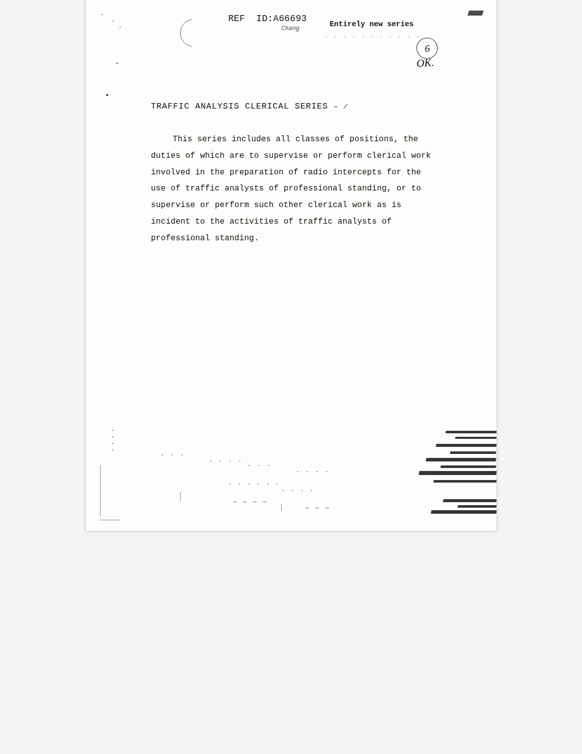. . .
REF ID:A66693
Chang
Entirely new series
. . . . . . . . . . .
6
OK.
TRAFFIC ANALYSIS CLERICAL SERIES – /
This series includes all classes of positions, the duties of which are to supervise or perform clerical work involved in the preparation of radio intercepts for the use of traffic analysts of professional standing, or to supervise or perform such other clerical work as is incident to the activities of traffic analysts of professional standing.
. . . .
. . .
. . . .
. . .
. . . .
. . . . . .
. . . .
— — — —
— — —